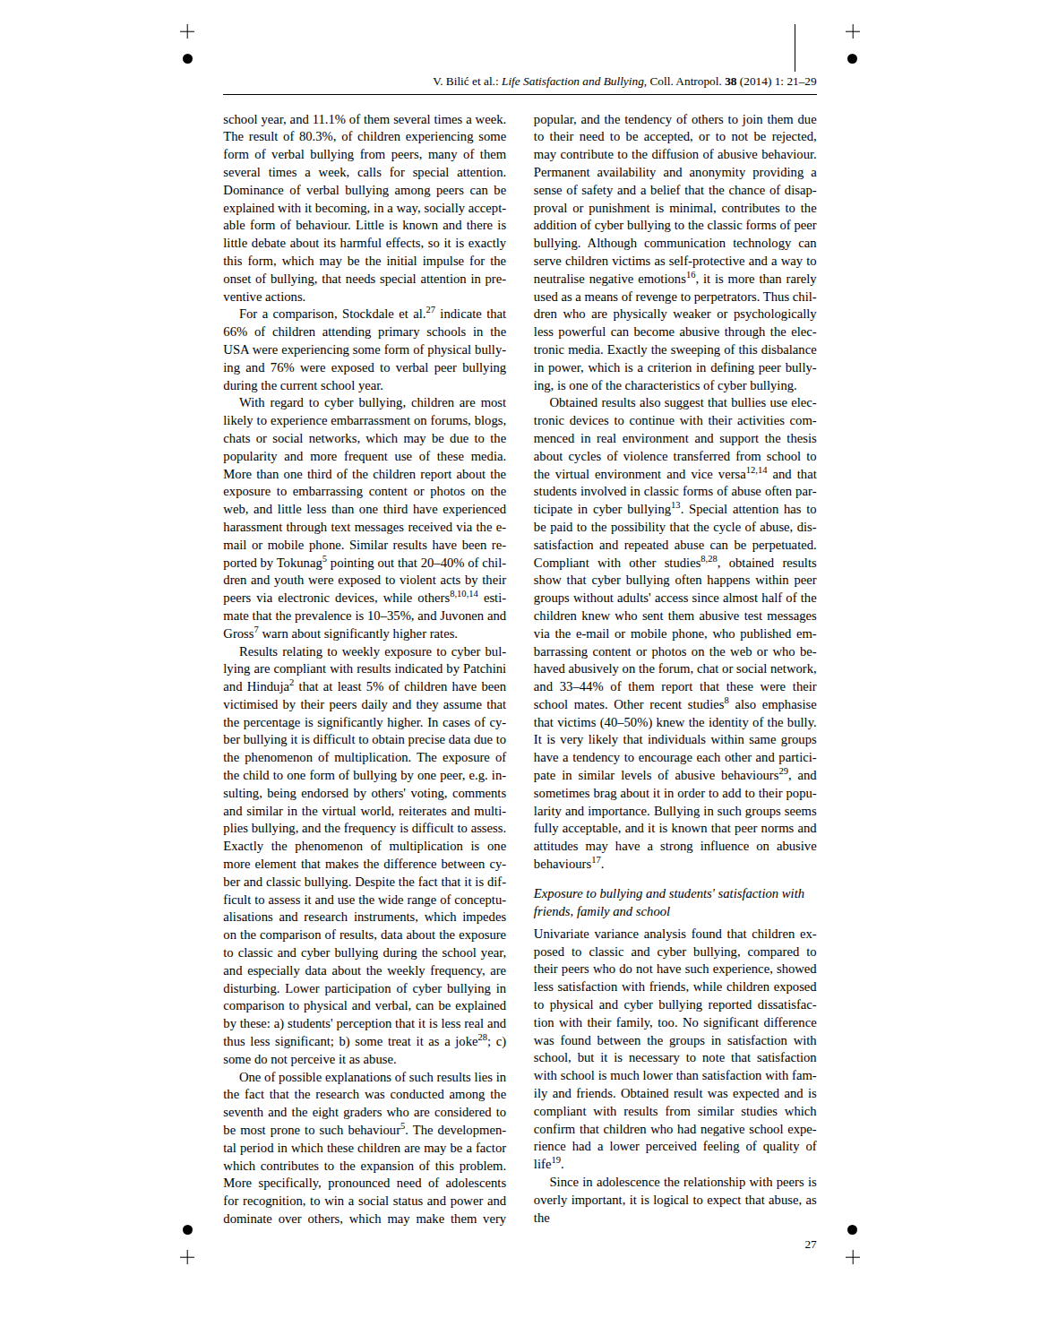V. Bilić et al.: Life Satisfaction and Bullying, Coll. Antropol. 38 (2014) 1: 21–29
school year, and 11.1% of them several times a week. The result of 80.3%, of children experiencing some form of verbal bullying from peers, many of them several times a week, calls for special attention. Dominance of verbal bullying among peers can be explained with it becoming, in a way, socially acceptable form of behaviour. Little is known and there is little debate about its harmful effects, so it is exactly this form, which may be the initial impulse for the onset of bullying, that needs special attention in preventive actions.
For a comparison, Stockdale et al.27 indicate that 66% of children attending primary schools in the USA were experiencing some form of physical bullying and 76% were exposed to verbal peer bullying during the current school year.
With regard to cyber bullying, children are most likely to experience embarrassment on forums, blogs, chats or social networks, which may be due to the popularity and more frequent use of these media. More than one third of the children report about the exposure to embarrassing content or photos on the web, and little less than one third have experienced harassment through text messages received via the e-mail or mobile phone. Similar results have been reported by Tokunag5 pointing out that 20–40% of children and youth were exposed to violent acts by their peers via electronic devices, while others8,10,14 estimate that the prevalence is 10–35%, and Juvonen and Gross7 warn about significantly higher rates.
Results relating to weekly exposure to cyber bullying are compliant with results indicated by Patchini and Hinduja2 that at least 5% of children have been victimised by their peers daily and they assume that the percentage is significantly higher. In cases of cyber bullying it is difficult to obtain precise data due to the phenomenon of multiplication. The exposure of the child to one form of bullying by one peer, e.g. insulting, being endorsed by others' voting, comments and similar in the virtual world, reiterates and multiplies bullying, and the frequency is difficult to assess. Exactly the phenomenon of multiplication is one more element that makes the difference between cyber and classic bullying. Despite the fact that it is difficult to assess it and use the wide range of conceptualisations and research instruments, which impedes on the comparison of results, data about the exposure to classic and cyber bullying during the school year, and especially data about the weekly frequency, are disturbing. Lower participation of cyber bullying in comparison to physical and verbal, can be explained by these: a) students' perception that it is less real and thus less significant; b) some treat it as a joke28; c) some do not perceive it as abuse.
One of possible explanations of such results lies in the fact that the research was conducted among the seventh and the eight graders who are considered to be most prone to such behaviour5. The developmental period in which these children are may be a factor which contributes to the expansion of this problem. More specifically, pronounced need of adolescents for recognition, to win a social status and power and dominate over others, which may make them very popular, and the tendency of others to join them due to their need to be accepted, or to not be rejected, may contribute to the diffusion of abusive behaviour. Permanent availability and anonymity providing a sense of safety and a belief that the chance of disapproval or punishment is minimal, contributes to the addition of cyber bullying to the classic forms of peer bullying. Although communication technology can serve children victims as self-protective and a way to neutralise negative emotions16, it is more than rarely used as a means of revenge to perpetrators. Thus children who are physically weaker or psychologically less powerful can become abusive through the electronic media. Exactly the sweeping of this disbalance in power, which is a criterion in defining peer bullying, is one of the characteristics of cyber bullying.
Obtained results also suggest that bullies use electronic devices to continue with their activities commenced in real environment and support the thesis about cycles of violence transferred from school to the virtual environment and vice versa12,14 and that students involved in classic forms of abuse often participate in cyber bullying13. Special attention has to be paid to the possibility that the cycle of abuse, dissatisfaction and repeated abuse can be perpetuated. Compliant with other studies8,28, obtained results show that cyber bullying often happens within peer groups without adults' access since almost half of the children knew who sent them abusive test messages via the e-mail or mobile phone, who published embarrassing content or photos on the web or who behaved abusively on the forum, chat or social network, and 33–44% of them report that these were their school mates. Other recent studies8 also emphasise that victims (40–50%) knew the identity of the bully. It is very likely that individuals within same groups have a tendency to encourage each other and participate in similar levels of abusive behaviours29, and sometimes brag about it in order to add to their popularity and importance. Bullying in such groups seems fully acceptable, and it is known that peer norms and attitudes may have a strong influence on abusive behaviours17.
Exposure to bullying and students' satisfaction with friends, family and school
Univariate variance analysis found that children exposed to classic and cyber bullying, compared to their peers who do not have such experience, showed less satisfaction with friends, while children exposed to physical and cyber bullying reported dissatisfaction with their family, too. No significant difference was found between the groups in satisfaction with school, but it is necessary to note that satisfaction with school is much lower than satisfaction with family and friends. Obtained result was expected and is compliant with results from similar studies which confirm that children who had negative school experience had a lower perceived feeling of quality of life19.
Since in adolescence the relationship with peers is overly important, it is logical to expect that abuse, as the
27